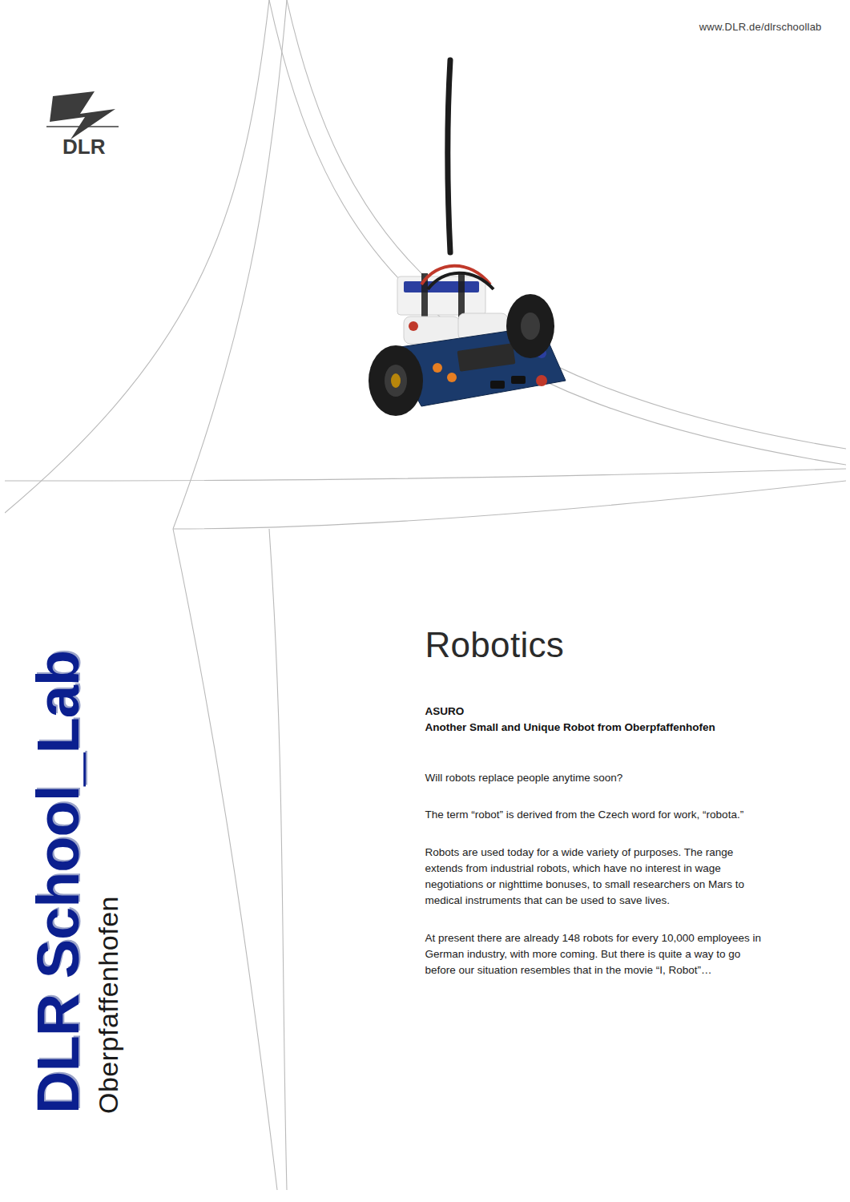www.DLR.de/dlrschoollab
DLR
DLR School_Lab Oberpfaffenhofen
Robotics
ASURO
Another Small and Unique Robot from Oberpfaffenhofen
Will robots replace people anytime soon?
The term “robot” is derived from the Czech word for work, “robota.”
Robots are used today for a wide variety of purposes. The range extends from industrial robots, which have no interest in wage negotiations or nighttime bonuses, to small researchers on Mars to medical instruments that can be used to save lives.
At present there are already 148 robots for every 10,000 employees in German industry, with more coming. But there is quite a way to go before our situation resembles that in the movie “I, Robot”…